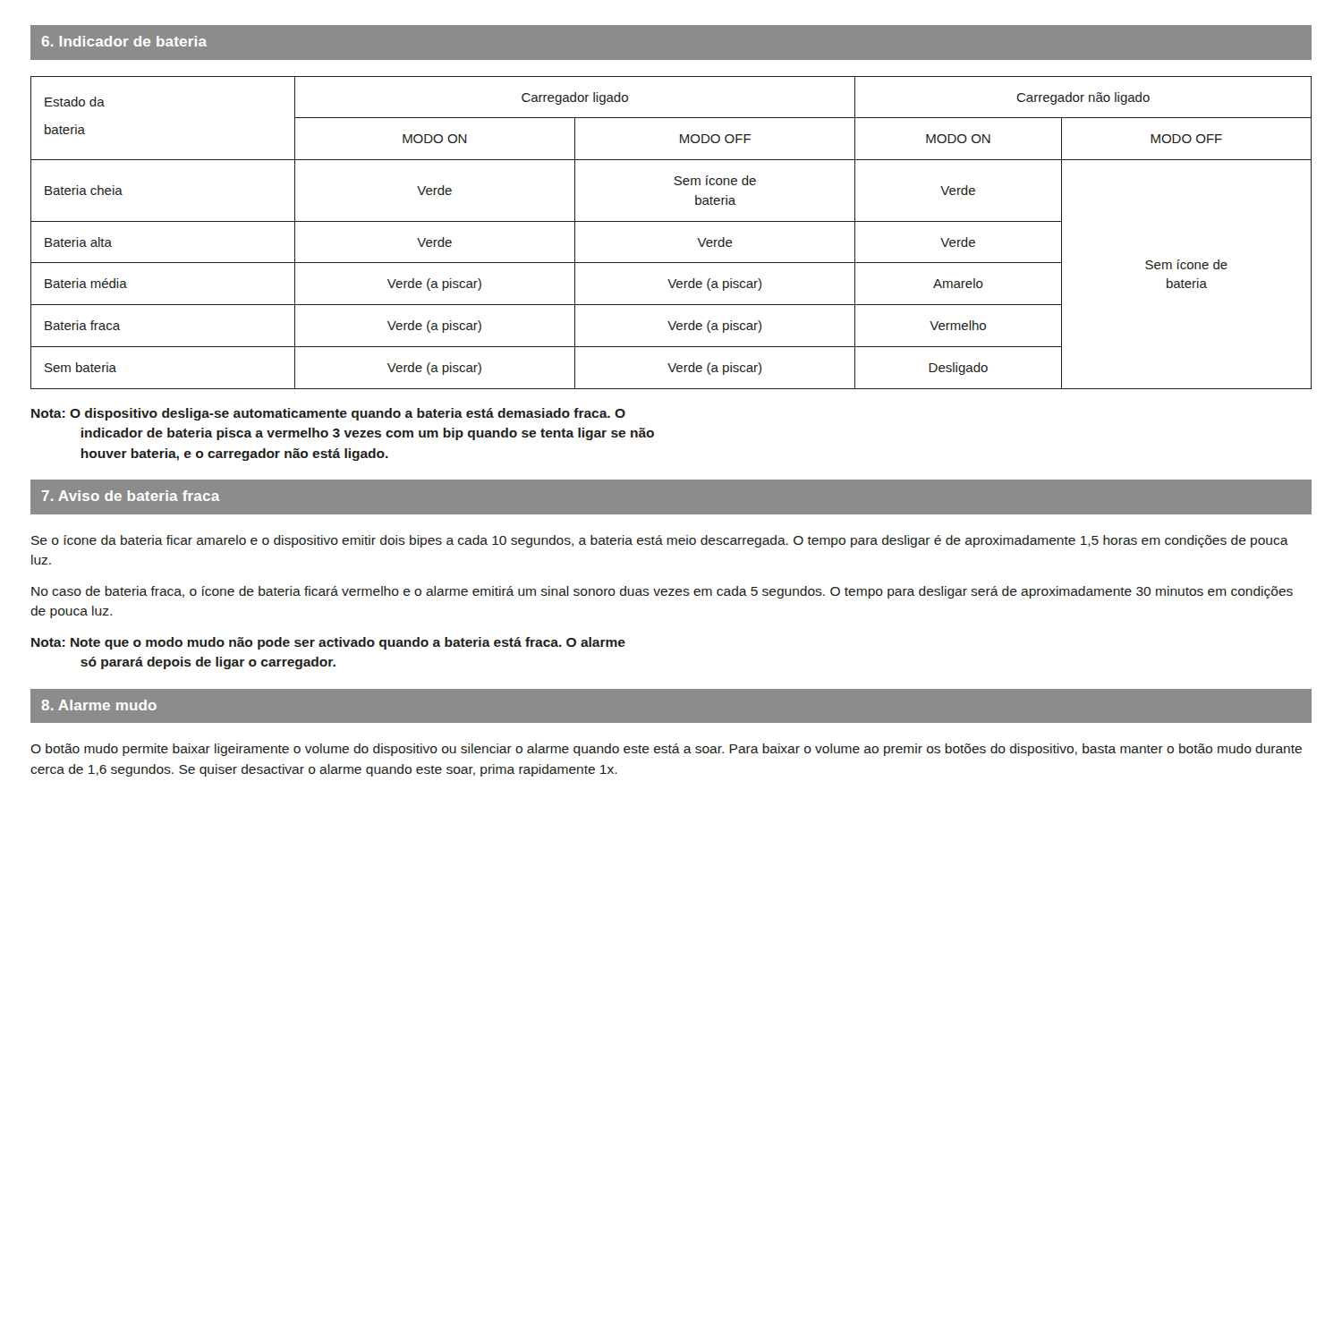6. Indicador de bateria
| Estado da bateria | Carregador ligado | Carregador não ligado |
| --- | --- | --- |
| MODO ON | MODO OFF | MODO ON | MODO OFF |
| Bateria cheia | Verde | Sem ícone de bateria | Verde | Sem ícone de bateria |
| Bateria alta | Verde | Verde | Verde |
| Bateria média | Verde (a piscar) | Verde (a piscar) | Amarelo |
| Bateria fraca | Verde (a piscar) | Verde (a piscar) | Vermelho |
| Sem bateria | Verde (a piscar) | Verde (a piscar) | Desligado |
Nota: O dispositivo desliga-se automaticamente quando a bateria está demasiado fraca. O indicador de bateria pisca a vermelho 3 vezes com um bip quando se tenta ligar se não houver bateria, e o carregador não está ligado.
7. Aviso de bateria fraca
Se o ícone da bateria ficar amarelo e o dispositivo emitir dois bipes a cada 10 segundos, a bateria está meio descarregada. O tempo para desligar é de aproximadamente 1,5 horas em condições de pouca luz.
No caso de bateria fraca, o ícone de bateria ficará vermelho e o alarme emitirá um sinal sonoro duas vezes em cada 5 segundos. O tempo para desligar será de aproximadamente 30 minutos em condições de pouca luz.
Nota: Note que o modo mudo não pode ser activado quando a bateria está fraca. O alarme só parará depois de ligar o carregador.
8. Alarme mudo
O botão mudo permite baixar ligeiramente o volume do dispositivo ou silenciar o alarme quando este está a soar. Para baixar o volume ao premir os botões do dispositivo, basta manter o botão mudo durante cerca de 1,6 segundos. Se quiser desactivar o alarme quando este soar, prima rapidamente 1x.